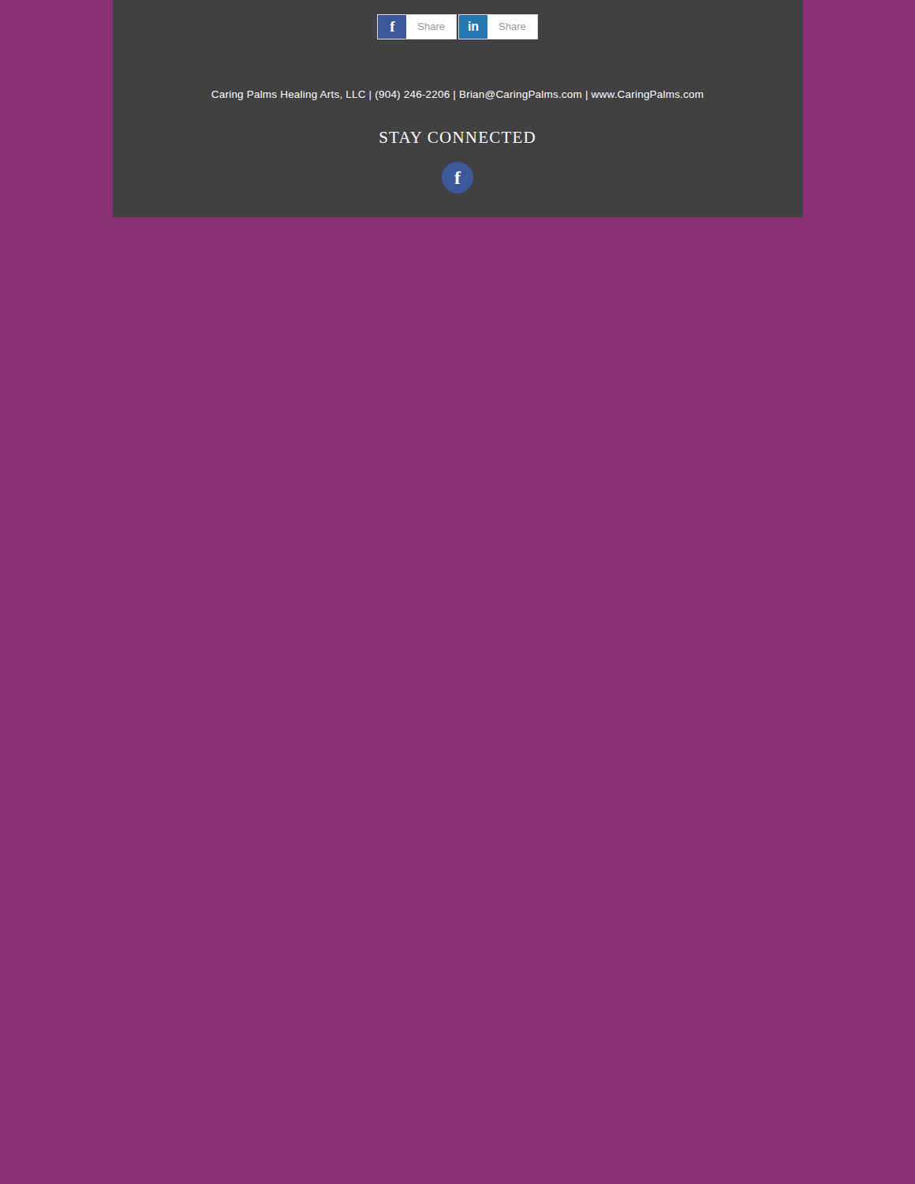fShare in Share
Caring Palms Healing Arts, LLC | (904) 246-2206 | Brian@CaringPalms.com | www.CaringPalms.com
STAY CONNECTED
f